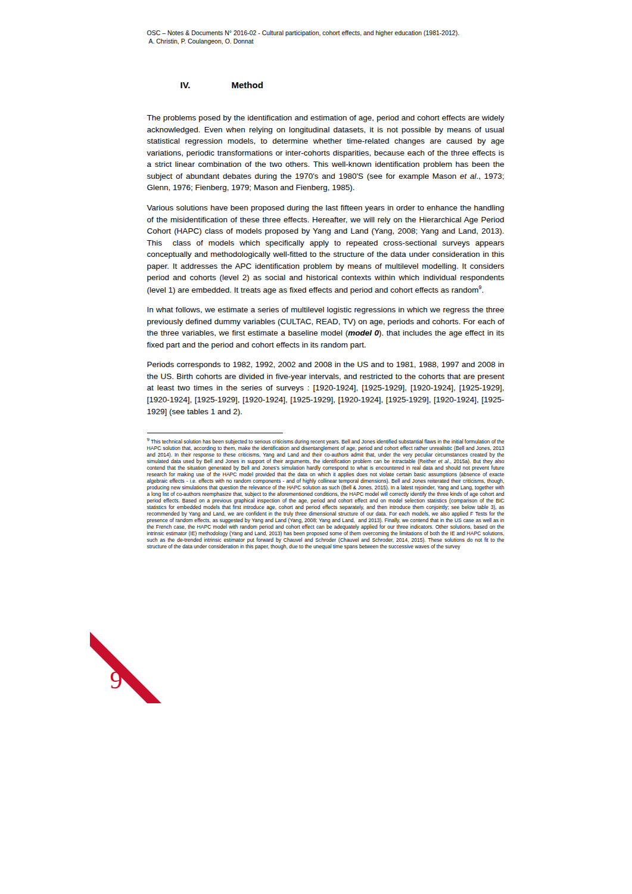OSC – Notes & Documents N° 2016-02 - Cultural participation, cohort effects, and higher education (1981-2012).
A. Christin, P. Coulangeon, O. Donnat
IV. Method
The problems posed by the identification and estimation of age, period and cohort effects are widely acknowledged. Even when relying on longitudinal datasets, it is not possible by means of usual statistical regression models, to determine whether time-related changes are caused by age variations, periodic transformations or inter-cohorts disparities, because each of the three effects is a strict linear combination of the two others. This well-known identification problem has been the subject of abundant debates during the 1970's and 1980'S (see for example Mason et al., 1973; Glenn, 1976; Fienberg, 1979; Mason and Fienberg, 1985).
Various solutions have been proposed during the last fifteen years in order to enhance the handling of the misidentification of these three effects. Hereafter, we will rely on the Hierarchical Age Period Cohort (HAPC) class of models proposed by Yang and Land (Yang, 2008; Yang and Land, 2013). This class of models which specifically apply to repeated cross-sectional surveys appears conceptually and methodologically well-fitted to the structure of the data under consideration in this paper. It addresses the APC identification problem by means of multilevel modelling. It considers period and cohorts (level 2) as social and historical contexts within which individual respondents (level 1) are embedded. It treats age as fixed effects and period and cohort effects as random9.
In what follows, we estimate a series of multilevel logistic regressions in which we regress the three previously defined dummy variables (CULTAC, READ, TV) on age, periods and cohorts. For each of the three variables, we first estimate a baseline model (model 0). that includes the age effect in its fixed part and the period and cohort effects in its random part.
Periods corresponds to 1982, 1992, 2002 and 2008 in the US and to 1981, 1988, 1997 and 2008 in the US. Birth cohorts are divided in five-year intervals, and restricted to the cohorts that are present at least two times in the series of surveys : [1920-1924], [1925-1929], [1920-1924], [1925-1929], [1920-1924], [1925-1929], [1920-1924], [1925-1929], [1920-1924], [1925-1929], [1920-1924], [1925-1929] (see tables 1 and 2).
9 This technical solution has been subjected to serious criticisms during recent years. Bell and Jones identified substantial flaws in the initial formulation of the HAPC solution that, according to them, make the identification and disentanglement of age, period and cohort effect rather unrealistic (Bell and Jones, 2013 and 2014). In their response to these criticisms, Yang and Land and their co-authors admit that, under the very peculiar circumstances created by the simulated data used by Bell and Jones in support of their arguments, the identification problem can be intractable (Reither et al., 2015a). But they also contend that the situation generated by Bell and Jones's simulation hardly correspond to what is encountered in real data and should not prevent future research for making use of the HAPC model provided that the data on which it applies does not violate certain basic assumptions (absence of exacte algebraic effects - i.e. effects with no random components - and of highly collinear temporal dimensions). Bell and Jones reiterated their criticisms, though, producing new simulations that question the relevance of the HAPC solution as such (Bell & Jones, 2015). In a latest rejoinder, Yang and Lang, together with a long list of co-authors reemphasize that, subject to the aforementioned conditions, the HAPC model will correctly identify the three kinds of age cohort and period effects. Based on a previous graphical inspection of the age, period and cohort effect and on model selection statistics (comparison of the BIC statistics for embedded models that first introduce age, cohort and period effects separately, and then introduce them conjointly; see below table 3), as recommended by Yang and Land, we are confident in the truly three dimensional structure of our data. For each models, we also applied F Tests for the presence of random effects, as suggested by Yang and Land (Yang, 2008; Yang and Land, and 2013). Finally, we contend that in the US case as well as in the French case, the HAPC model with random period and cohort effect can be adequately applied for our three indicators. Other solutions, based on the intrinsic estimator (IE) methodology (Yang and Land, 2013) has been proposed some of them overcoming the limitations of both the IE and HAPC solutions, such as the de-trended intrinsic estimator put forward by Chauvel and Schroder (Chauvel and Schroder, 2014, 2015). These solutions do not fit to the structure of the data under consideration in this paper, though, due to the unequal time spans between the successive waves of the survey
9